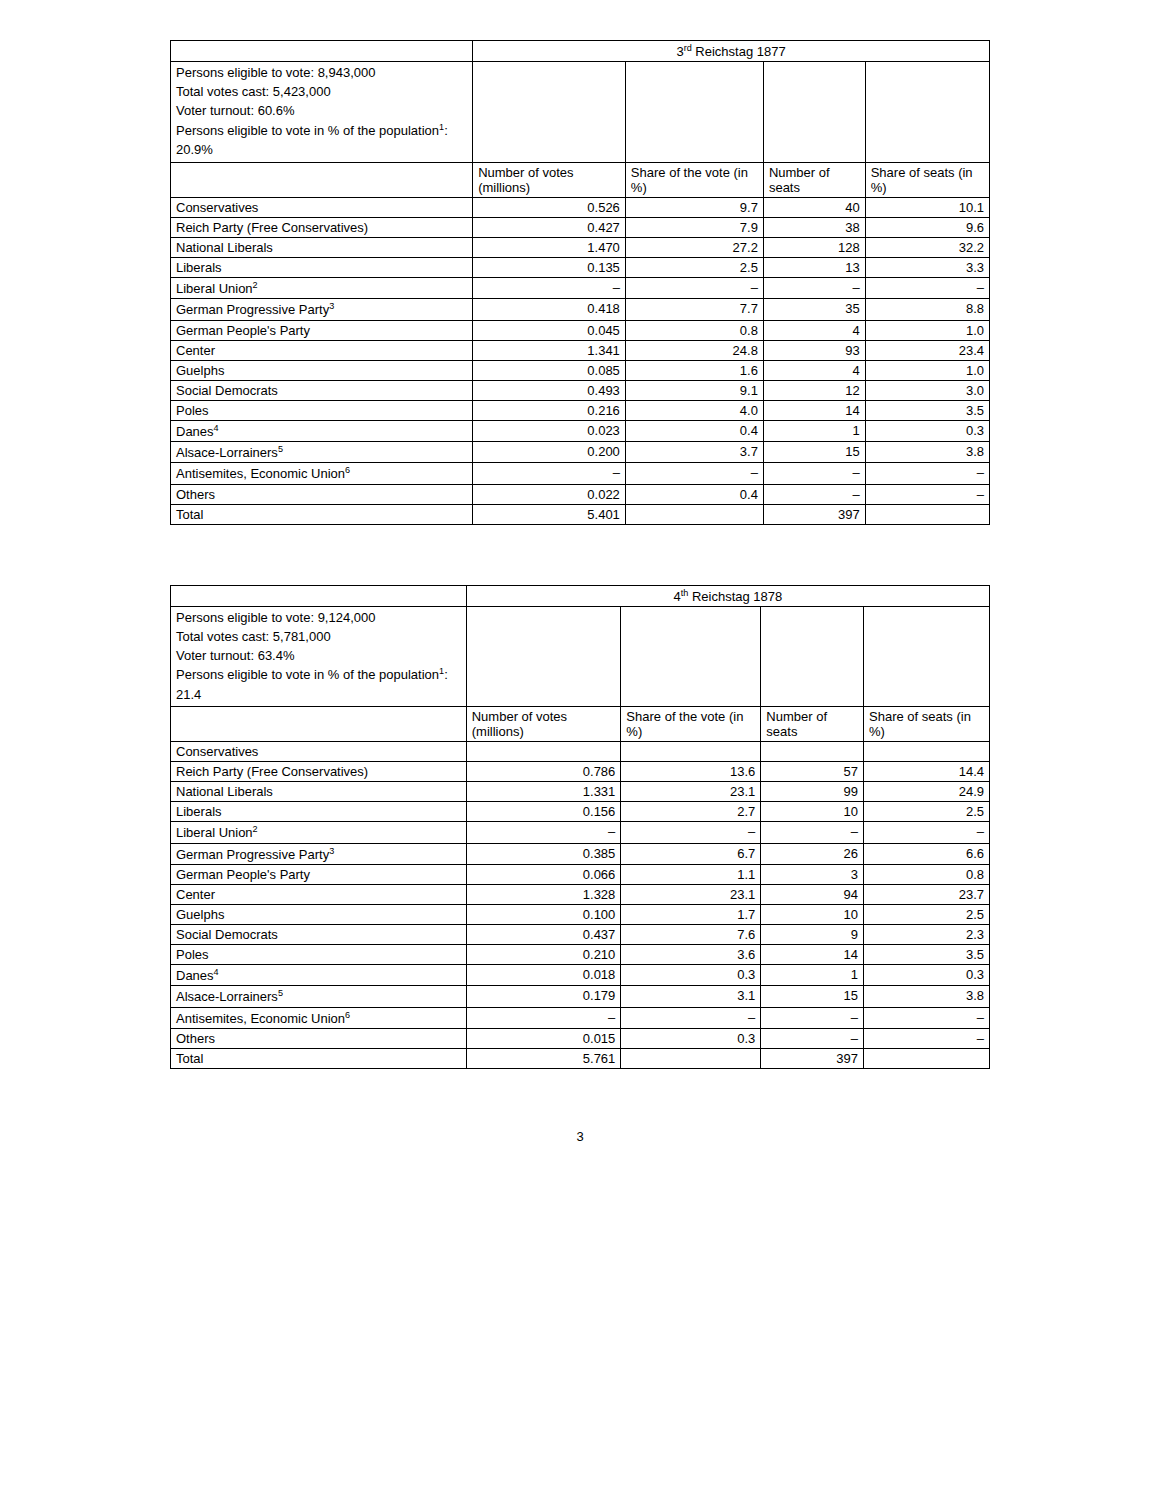| | 3 rd Reichstag 1877 |
| Persons eligible to vote: 8,943,000 Total votes cast: 5,423,000 Voter turnout: 60.6% Persons eligible to vote in % of the population 1 : 20.9% | | | | |
| | Number of votes (millions) | Share of the vote (in %) | Number of seats | Share of seats (in %) |
| Conservatives | 0.526 | 9.7 | 40 | 10.1 |
| Reich Party (Free Conservatives) | 0.427 | 7.9 | 38 | 9.6 |
| National Liberals | 1.470 | 27.2 | 128 | 32.2 |
| Liberals | 0.135 | 2.5 | 13 | 3.3 |
| Liberal Union 2 | – | – | – | – |
| German Progressive Party 3 | 0.418 | 7.7 | 35 | 8.8 |
| German People's Party | 0.045 | 0.8 | 4 | 1.0 |
| Center | 1.341 | 24.8 | 93 | 23.4 |
| Guelphs | 0.085 | 1.6 | 4 | 1.0 |
| Social Democrats | 0.493 | 9.1 | 12 | 3.0 |
| Poles | 0.216 | 4.0 | 14 | 3.5 |
| Danes 4 | 0.023 | 0.4 | 1 | 0.3 |
| Alsace-Lorrainers 5 | 0.200 | 3.7 | 15 | 3.8 |
| Antisemites, Economic Union 6 | – | – | – | – |
| Others | 0.022 | 0.4 | – | – |
| Total | 5.401 | | 397 | |
| | 4 th Reichstag 1878 |
| Persons eligible to vote: 9,124,000 Total votes cast: 5,781,000 Voter turnout: 63.4% Persons eligible to vote in % of the population 1 : 21.4 | | | | |
| | Number of votes (millions) | Share of the vote (in %) | Number of seats | Share of seats (in %) |
| Conservatives | | | | |
| Reich Party (Free Conservatives) | 0.786 | 13.6 | 57 | 14.4 |
| National Liberals | 1.331 | 23.1 | 99 | 24.9 |
| Liberals | 0.156 | 2.7 | 10 | 2.5 |
| Liberal Union 2 | – | – | – | – |
| German Progressive Party 3 | 0.385 | 6.7 | 26 | 6.6 |
| German People's Party | 0.066 | 1.1 | 3 | 0.8 |
| Center | 1.328 | 23.1 | 94 | 23.7 |
| Guelphs | 0.100 | 1.7 | 10 | 2.5 |
| Social Democrats | 0.437 | 7.6 | 9 | 2.3 |
| Poles | 0.210 | 3.6 | 14 | 3.5 |
| Danes 4 | 0.018 | 0.3 | 1 | 0.3 |
| Alsace-Lorrainers 5 | 0.179 | 3.1 | 15 | 3.8 |
| Antisemites, Economic Union 6 | – | – | – | – |
| Others | 0.015 | 0.3 | – | – |
| Total | 5.761 | | 397 | |
3